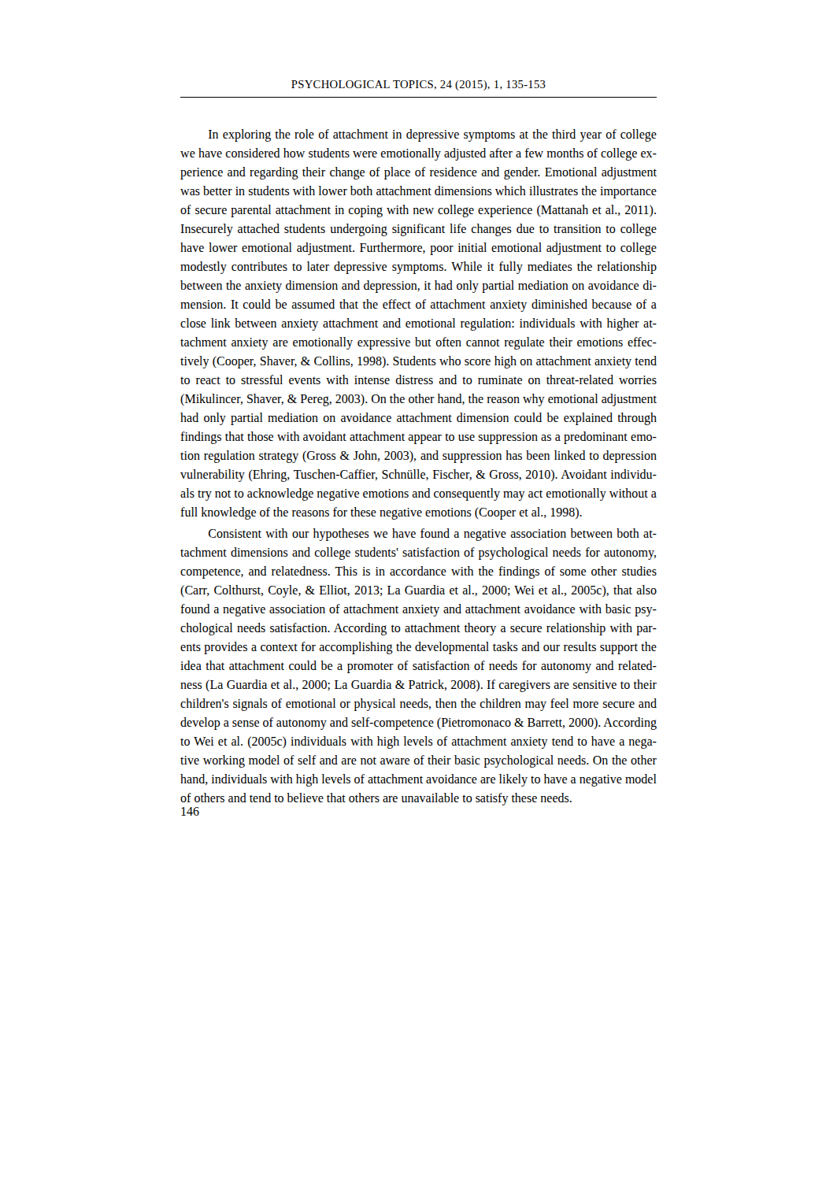PSYCHOLOGICAL TOPICS, 24 (2015), 1, 135-153
In exploring the role of attachment in depressive symptoms at the third year of college we have considered how students were emotionally adjusted after a few months of college experience and regarding their change of place of residence and gender. Emotional adjustment was better in students with lower both attachment dimensions which illustrates the importance of secure parental attachment in coping with new college experience (Mattanah et al., 2011). Insecurely attached students undergoing significant life changes due to transition to college have lower emotional adjustment. Furthermore, poor initial emotional adjustment to college modestly contributes to later depressive symptoms. While it fully mediates the relationship between the anxiety dimension and depression, it had only partial mediation on avoidance dimension. It could be assumed that the effect of attachment anxiety diminished because of a close link between anxiety attachment and emotional regulation: individuals with higher attachment anxiety are emotionally expressive but often cannot regulate their emotions effectively (Cooper, Shaver, & Collins, 1998). Students who score high on attachment anxiety tend to react to stressful events with intense distress and to ruminate on threat-related worries (Mikulincer, Shaver, & Pereg, 2003). On the other hand, the reason why emotional adjustment had only partial mediation on avoidance attachment dimension could be explained through findings that those with avoidant attachment appear to use suppression as a predominant emotion regulation strategy (Gross & John, 2003), and suppression has been linked to depression vulnerability (Ehring, Tuschen-Caffier, Schnülle, Fischer, & Gross, 2010). Avoidant individuals try not to acknowledge negative emotions and consequently may act emotionally without a full knowledge of the reasons for these negative emotions (Cooper et al., 1998).
Consistent with our hypotheses we have found a negative association between both attachment dimensions and college students' satisfaction of psychological needs for autonomy, competence, and relatedness. This is in accordance with the findings of some other studies (Carr, Colthurst, Coyle, & Elliot, 2013; La Guardia et al., 2000; Wei et al., 2005c), that also found a negative association of attachment anxiety and attachment avoidance with basic psychological needs satisfaction. According to attachment theory a secure relationship with parents provides a context for accomplishing the developmental tasks and our results support the idea that attachment could be a promoter of satisfaction of needs for autonomy and relatedness (La Guardia et al., 2000; La Guardia & Patrick, 2008). If caregivers are sensitive to their children's signals of emotional or physical needs, then the children may feel more secure and develop a sense of autonomy and self-competence (Pietromonaco & Barrett, 2000). According to Wei et al. (2005c) individuals with high levels of attachment anxiety tend to have a negative working model of self and are not aware of their basic psychological needs. On the other hand, individuals with high levels of attachment avoidance are likely to have a negative model of others and tend to believe that others are unavailable to satisfy these needs.
146